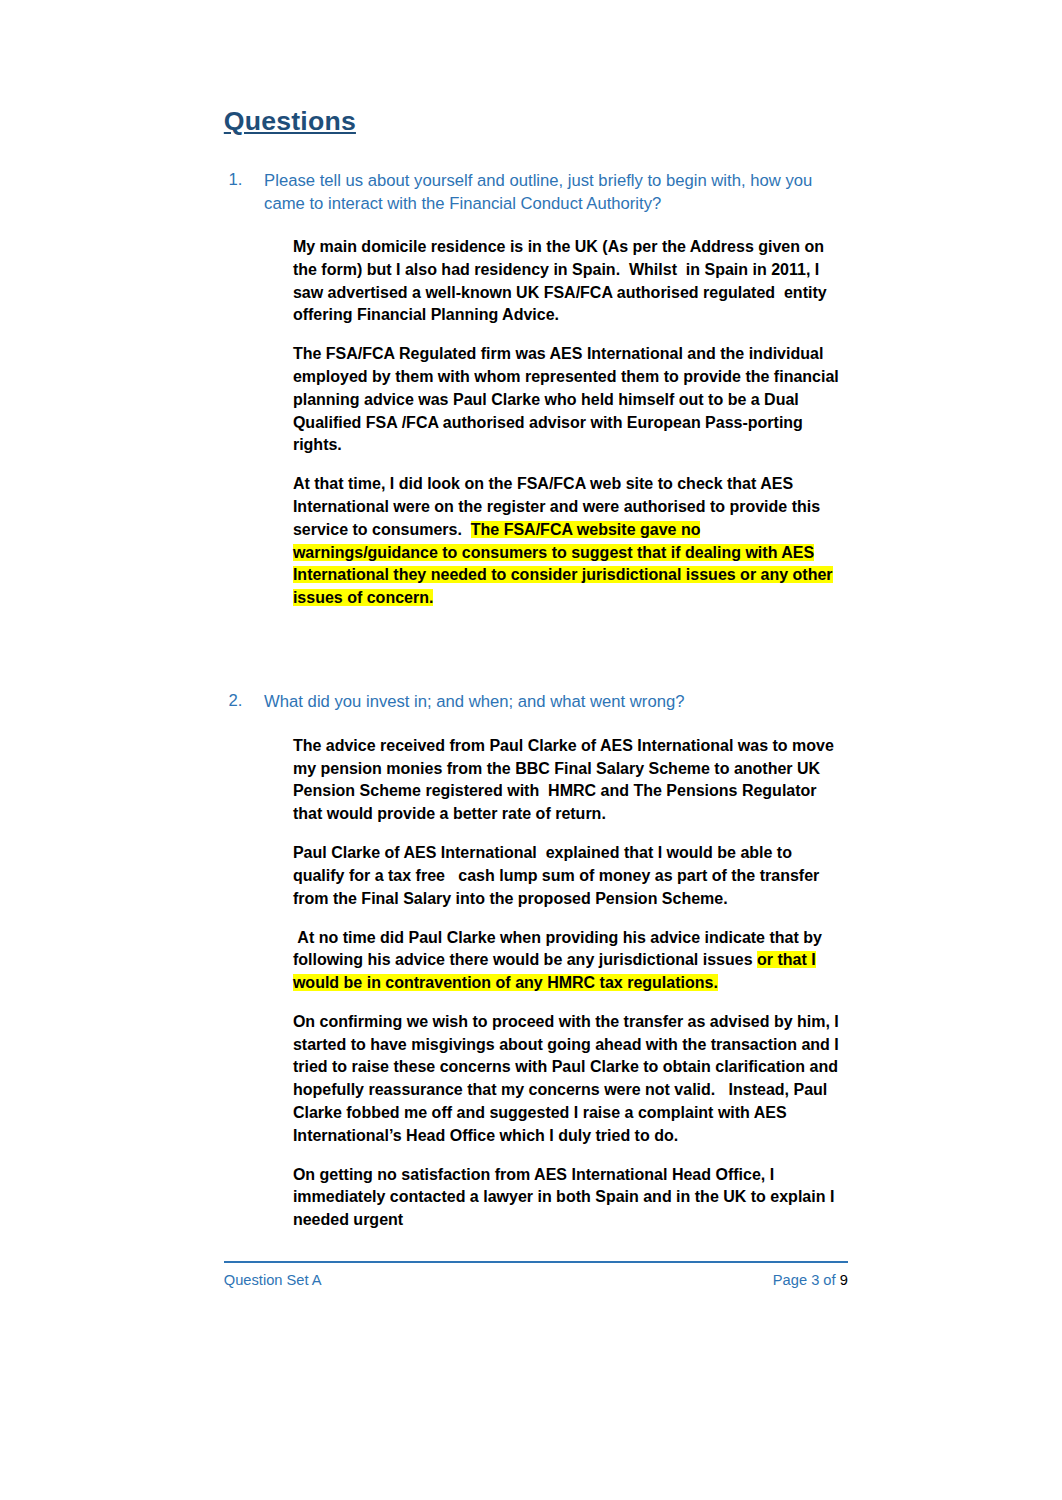Questions
Please tell us about yourself and outline, just briefly to begin with, how you came to interact with the Financial Conduct Authority?
My main domicile residence is in the UK (As per the Address given on the form) but I also had residency in Spain. Whilst in Spain in 2011, I saw advertised a well-known UK FSA/FCA authorised regulated entity offering Financial Planning Advice.
The FSA/FCA Regulated firm was AES International and the individual employed by them with whom represented them to provide the financial planning advice was Paul Clarke who held himself out to be a Dual Qualified FSA /FCA authorised advisor with European Pass-porting rights.
At that time, I did look on the FSA/FCA web site to check that AES International were on the register and were authorised to provide this service to consumers. The FSA/FCA website gave no warnings/guidance to consumers to suggest that if dealing with AES International they needed to consider jurisdictional issues or any other issues of concern.
What did you invest in; and when; and what went wrong?
The advice received from Paul Clarke of AES International was to move my pension monies from the BBC Final Salary Scheme to another UK Pension Scheme registered with HMRC and The Pensions Regulator that would provide a better rate of return.
Paul Clarke of AES International explained that I would be able to qualify for a tax free cash lump sum of money as part of the transfer from the Final Salary into the proposed Pension Scheme.
At no time did Paul Clarke when providing his advice indicate that by following his advice there would be any jurisdictional issues or that I would be in contravention of any HMRC tax regulations.
On confirming we wish to proceed with the transfer as advised by him, I started to have misgivings about going ahead with the transaction and I tried to raise these concerns with Paul Clarke to obtain clarification and hopefully reassurance that my concerns were not valid. Instead, Paul Clarke fobbed me off and suggested I raise a complaint with AES International’s Head Office which I duly tried to do.
On getting no satisfaction from AES International Head Office, I immediately contacted a lawyer in both Spain and in the UK to explain I needed urgent
Question Set A
Page 3 of 9